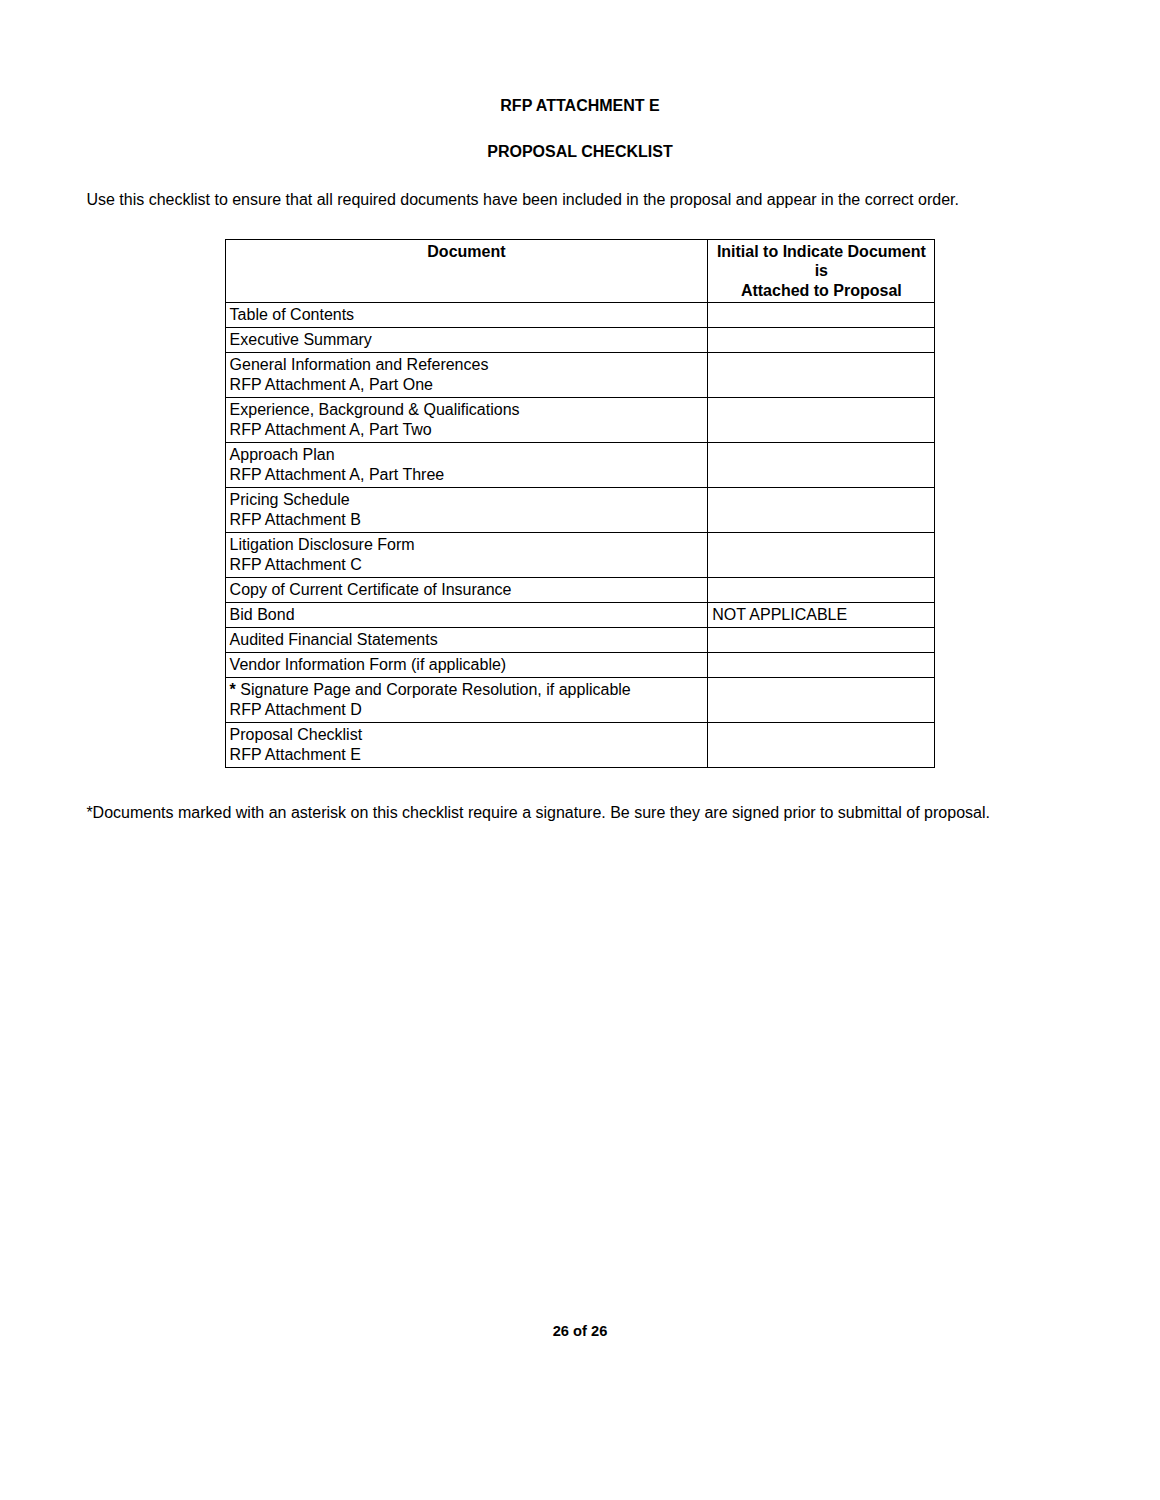RFP ATTACHMENT E
PROPOSAL CHECKLIST
Use this checklist to ensure that all required documents have been included in the proposal and appear in the correct order.
| Document | Initial to Indicate Document is Attached to Proposal |
| --- | --- |
| Table of Contents | |
| Executive Summary | |
| General Information and References RFP Attachment A, Part One | |
| Experience, Background & Qualifications RFP Attachment A, Part Two | |
| Approach Plan RFP Attachment A, Part Three | |
| Pricing Schedule RFP Attachment B | |
| Litigation Disclosure Form RFP Attachment C | |
| Copy of Current Certificate of Insurance | |
| Bid Bond | NOT APPLICABLE |
| Audited Financial Statements | |
| Vendor Information Form (if applicable) | |
| * Signature Page and Corporate Resolution, if applicable RFP Attachment D | |
| Proposal Checklist RFP Attachment E | |
*Documents marked with an asterisk on this checklist require a signature. Be sure they are signed prior to submittal of proposal.
26 of 26